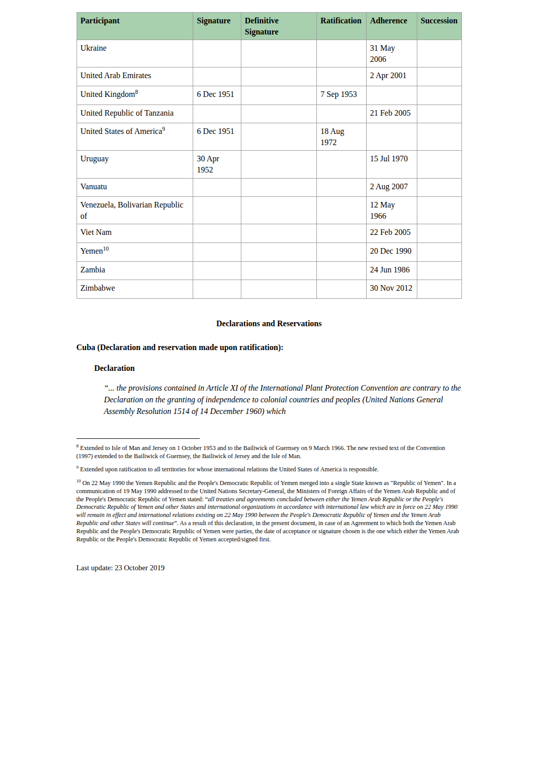| Participant | Signature | Definitive Signature | Ratification | Adherence | Succession |
| --- | --- | --- | --- | --- | --- |
| Ukraine | | | | 31 May 2006 | |
| United Arab Emirates | | | | 2 Apr 2001 | |
| United Kingdom 8 | 6 Dec 1951 | | 7 Sep 1953 | | |
| United Republic of Tanzania | | | | 21 Feb 2005 | |
| United States of America 9 | 6 Dec 1951 | | 18 Aug 1972 | | |
| Uruguay | 30 Apr 1952 | | | 15 Jul 1970 | |
| Vanuatu | | | | 2 Aug 2007 | |
| Venezuela, Bolivarian Republic of | | | | 12 May 1966 | |
| Viet Nam | | | | 22 Feb 2005 | |
| Yemen 10 | | | | 20 Dec 1990 | |
| Zambia | | | | 24 Jun 1986 | |
| Zimbabwe | | | | 30 Nov 2012 | |
Declarations and Reservations
Cuba (Declaration and reservation made upon ratification):
Declaration
“... the provisions contained in Article XI of the International Plant Protection Convention are contrary to the Declaration on the granting of independence to colonial countries and peoples (United Nations General Assembly Resolution 1514 of 14 December 1960) which
8 Extended to Isle of Man and Jersey on 1 October 1953 and to the Bailiwick of Guernsey on 9 March 1966. The new revised text of the Convention (1997) extended to the Bailiwick of Guernsey, the Bailiwick of Jersey and the Isle of Man.
9 Extended upon ratification to all territories for whose international relations the United States of America is responsible.
10 On 22 May 1990 the Yemen Republic and the People's Democratic Republic of Yemen merged into a single State known as "Republic of Yemen". In a communication of 19 May 1990 addressed to the United Nations Secretary-General, the Ministers of Foreign Affairs of the Yemen Arab Republic and of the People's Democratic Republic of Yemen stated: “all treaties and agreements concluded between either the Yemen Arab Republic or the People's Democratic Republic of Yemen and other States and international organizations in accordance with international law which are in force on 22 May 1990 will remain in effect and international relations existing on 22 May 1990 between the People's Democratic Republic of Yemen and the Yemen Arab Republic and other States will continue”. As a result of this declaration, in the present document, in case of an Agreement to which both the Yemen Arab Republic and the People's Democratic Republic of Yemen were parties, the date of acceptance or signature chosen is the one which either the Yemen Arab Republic or the People's Democratic Republic of Yemen accepted/signed first.
Last update: 23 October 2019